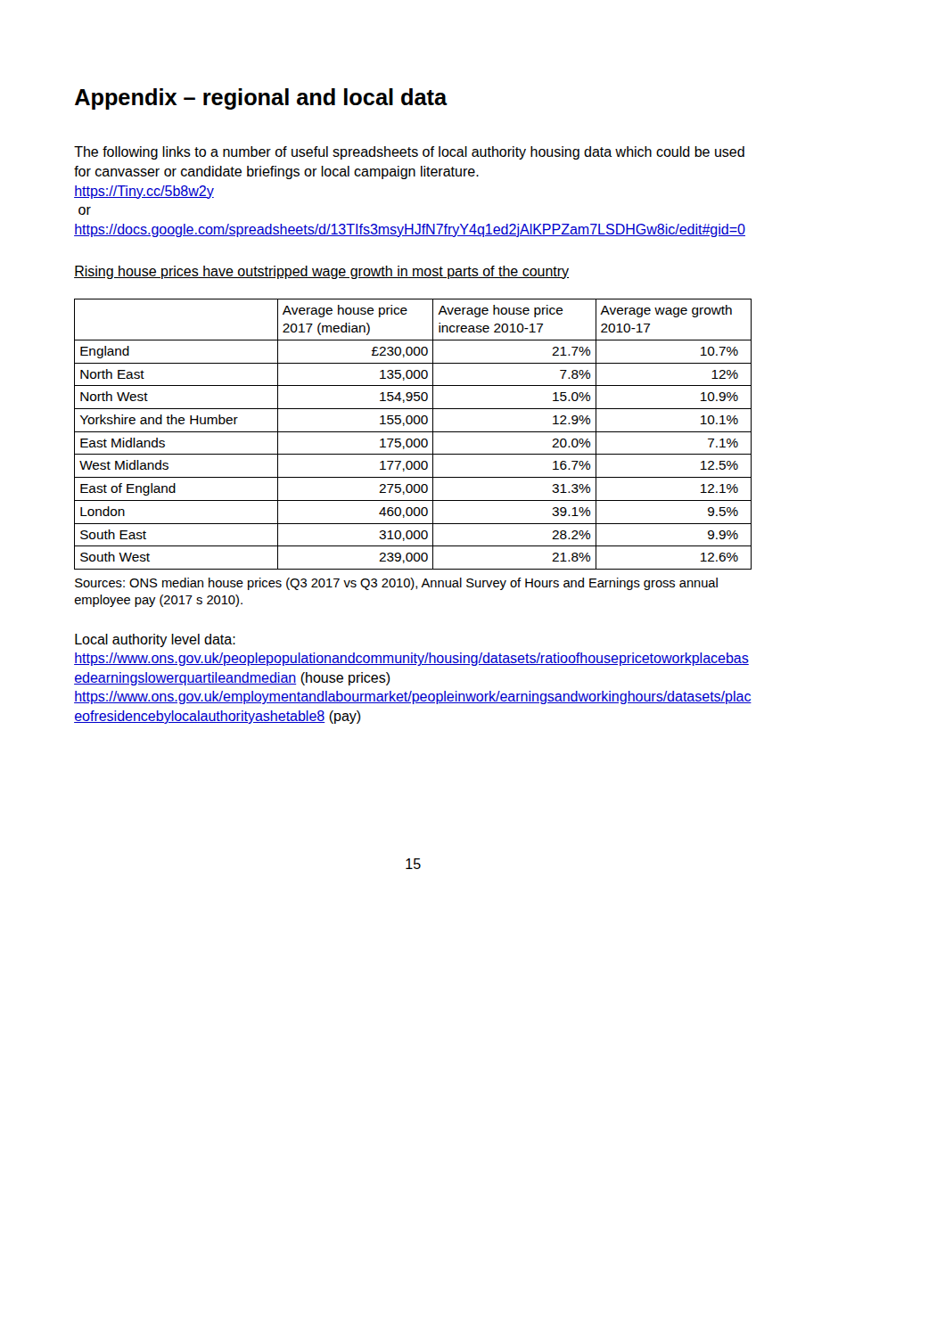Appendix – regional and local data
The following links to a number of useful spreadsheets of local authority housing data which could be used for canvasser or candidate briefings or local campaign literature.
https://Tiny.cc/5b8w2y
or
https://docs.google.com/spreadsheets/d/13TIfs3msyHJfN7fryY4q1ed2jAlKPPZam7LSDHGw8ic/edit#gid=0
Rising house prices have outstripped wage growth in most parts of the country
| | Average house price 2017 (median) | Average house price increase 2010-17 | Average wage growth 2010-17 |
| --- | --- | --- | --- |
| England | £230,000 | 21.7% | 10.7% |
| North East | 135,000 | 7.8% | 12% |
| North West | 154,950 | 15.0% | 10.9% |
| Yorkshire and the Humber | 155,000 | 12.9% | 10.1% |
| East Midlands | 175,000 | 20.0% | 7.1% |
| West Midlands | 177,000 | 16.7% | 12.5% |
| East of England | 275,000 | 31.3% | 12.1% |
| London | 460,000 | 39.1% | 9.5% |
| South East | 310,000 | 28.2% | 9.9% |
| South West | 239,000 | 21.8% | 12.6% |
Sources: ONS median house prices (Q3 2017 vs Q3 2010), Annual Survey of Hours and Earnings gross annual employee pay (2017 s 2010).
Local authority level data:
https://www.ons.gov.uk/peoplepopulationandcommunity/housing/datasets/ratioofhousepricetoworkplacebasedearningslowerquartileandmedian (house prices)
https://www.ons.gov.uk/employmentandlabourmarket/peopleinwork/earningsandworkinghours/datasets/placeofresidencebylocalauthorityashetable8 (pay)
15